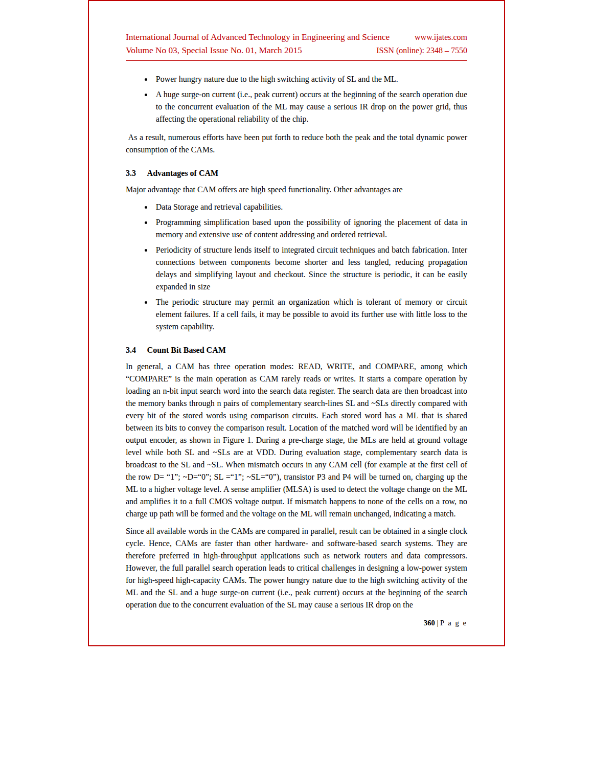International Journal of Advanced Technology in Engineering and Science www.ijates.com
Volume No 03, Special Issue No. 01, March 2015 ISSN (online): 2348 – 7550
Power hungry nature due to the high switching activity of SL and the ML.
A huge surge-on current (i.e., peak current) occurs at the beginning of the search operation due to the concurrent evaluation of the ML may cause a serious IR drop on the power grid, thus affecting the operational reliability of the chip.
As a result, numerous efforts have been put forth to reduce both the peak and the total dynamic power consumption of the CAMs.
3.3 Advantages of CAM
Major advantage that CAM offers are high speed functionality. Other advantages are
Data Storage and retrieval capabilities.
Programming simplification based upon the possibility of ignoring the placement of data in memory and extensive use of content addressing and ordered retrieval.
Periodicity of structure lends itself to integrated circuit techniques and batch fabrication. Inter connections between components become shorter and less tangled, reducing propagation delays and simplifying layout and checkout. Since the structure is periodic, it can be easily expanded in size
The periodic structure may permit an organization which is tolerant of memory or circuit element failures. If a cell fails, it may be possible to avoid its further use with little loss to the system capability.
3.4 Count Bit Based CAM
In general, a CAM has three operation modes: READ, WRITE, and COMPARE, among which “COMPARE” is the main operation as CAM rarely reads or writes. It starts a compare operation by loading an n-bit input search word into the search data register. The search data are then broadcast into the memory banks through n pairs of complementary search-lines SL and ~SLs directly compared with every bit of the stored words using comparison circuits. Each stored word has a ML that is shared between its bits to convey the comparison result. Location of the matched word will be identified by an output encoder, as shown in Figure 1. During a pre-charge stage, the MLs are held at ground voltage level while both SL and ~SLs are at VDD. During evaluation stage, complementary search data is broadcast to the SL and ~SL. When mismatch occurs in any CAM cell (for example at the first cell of the row D= “1”; ~D=“0”; SL =“1”; ~SL=“0”), transistor P3 and P4 will be turned on, charging up the ML to a higher voltage level. A sense amplifier (MLSA) is used to detect the voltage change on the ML and amplifies it to a full CMOS voltage output. If mismatch happens to none of the cells on a row, no charge up path will be formed and the voltage on the ML will remain unchanged, indicating a match.
Since all available words in the CAMs are compared in parallel, result can be obtained in a single clock cycle. Hence, CAMs are faster than other hardware- and software-based search systems. They are therefore preferred in high-throughput applications such as network routers and data compressors. However, the full parallel search operation leads to critical challenges in designing a low-power system for high-speed high-capacity CAMs. The power hungry nature due to the high switching activity of the ML and the SL and a huge surge-on current (i.e., peak current) occurs at the beginning of the search operation due to the concurrent evaluation of the SL may cause a serious IR drop on the
360 | P a g e